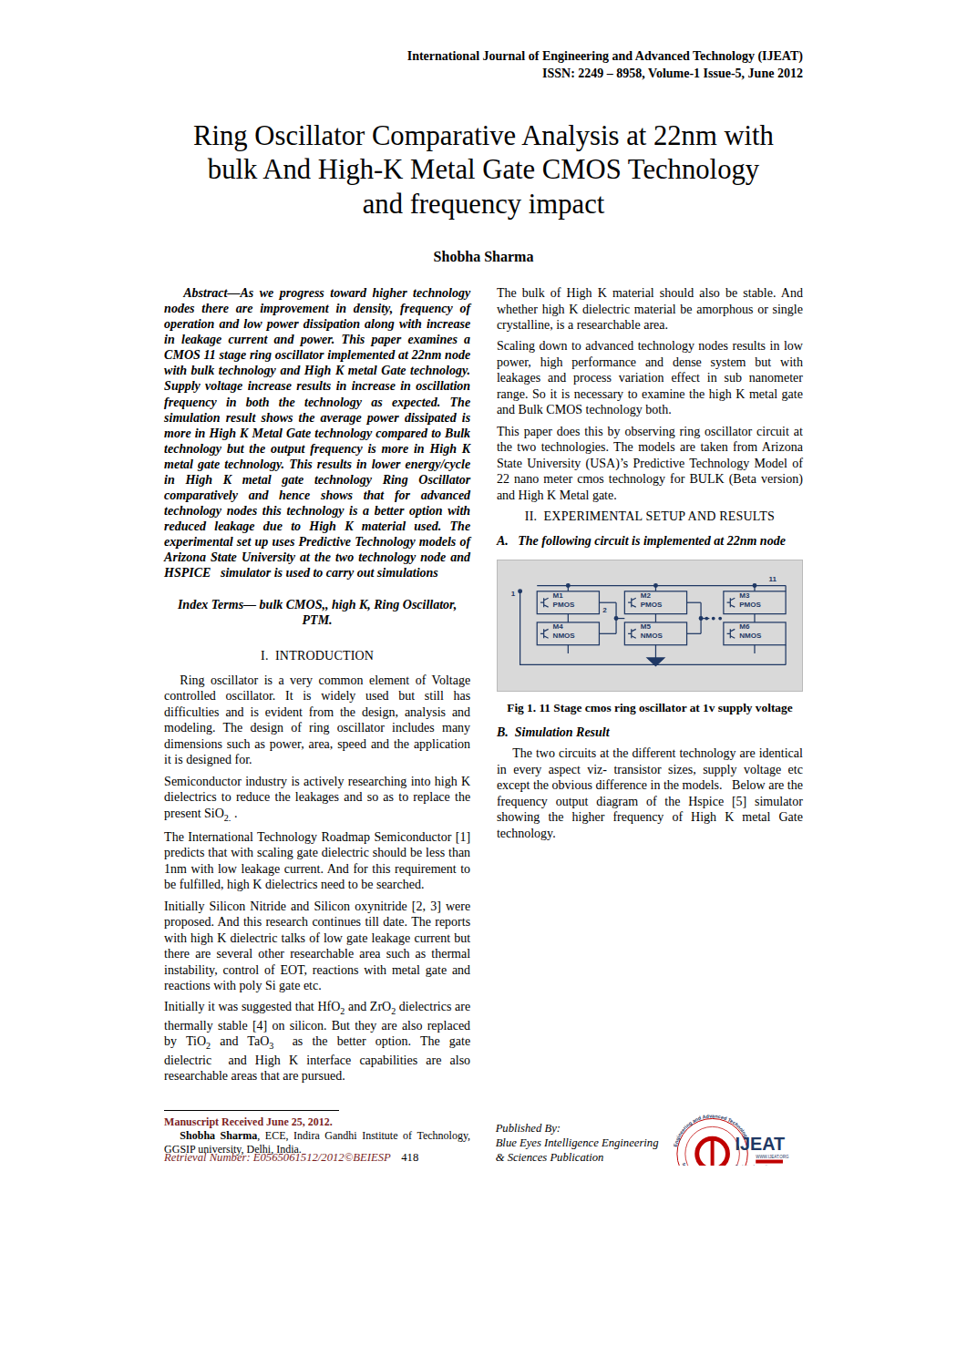International Journal of Engineering and Advanced Technology (IJEAT)
ISSN: 2249 – 8958, Volume-1 Issue-5, June 2012
Ring Oscillator Comparative Analysis at 22nm with bulk And High-K Metal Gate CMOS Technology and frequency impact
Shobha Sharma
Abstract—As we progress toward higher technology nodes there are improvement in density, frequency of operation and low power dissipation along with increase in leakage current and power. This paper examines a CMOS 11 stage ring oscillator implemented at 22nm node with bulk technology and High K metal Gate technology. Supply voltage increase results in increase in oscillation frequency in both the technology as expected. The simulation result shows the average power dissipated is more in High K Metal Gate technology compared to Bulk technology but the output frequency is more in High K metal gate technology. This results in lower energy/cycle in High K metal gate technology Ring Oscillator comparatively and hence shows that for advanced technology nodes this technology is a better option with reduced leakage due to High K material used. The experimental set up uses Predictive Technology models of Arizona State University at the two technology node and HSPICE simulator is used to carry out simulations
Index Terms— bulk CMOS,, high K, Ring Oscillator, PTM.
I. Introduction
Ring oscillator is a very common element of Voltage controlled oscillator. It is widely used but still has difficulties and is evident from the design, analysis and modeling. The design of ring oscillator includes many dimensions such as power, area, speed and the application it is designed for.
Semiconductor industry is actively researching into high K dielectrics to reduce the leakages and so as to replace the present SiO2. .
The International Technology Roadmap Semiconductor [1] predicts that with scaling gate dielectric should be less than 1nm with low leakage current. And for this requirement to be fulfilled, high K dielectrics need to be searched.
Initially Silicon Nitride and Silicon oxynitride [2, 3] were proposed. And this research continues till date. The reports with high K dielectric talks of low gate leakage current but there are several other researchable area such as thermal instability, control of EOT, reactions with metal gate and reactions with poly Si gate etc.
Initially it was suggested that HfO2 and ZrO2 dielectrics are thermally stable [4] on silicon. But they are also replaced by TiO2 and TaO3 as the better option. The gate dielectric and High K interface capabilities are also researchable areas that are pursued.
Manuscript Received June 25, 2012.
Shobha Sharma, ECE, Indira Gandhi Institute of Technology, GGSIP university, Delhi, India.
The bulk of High K material should also be stable. And whether high K dielectric material be amorphous or single crystalline, is a researchable area.
Scaling down to advanced technology nodes results in low power, high performance and dense system but with leakages and process variation effect in sub nanometer range. So it is necessary to examine the high K metal gate and Bulk CMOS technology both.
This paper does this by observing ring oscillator circuit at the two technologies. The models are taken from Arizona State University (USA)’s Predictive Technology Model of 22 nano meter cmos technology for BULK (Beta version) and High K Metal gate.
II. Experimental setup and results
A. The following circuit is implemented at 22nm node
M1 PMOS M4 NMOS M2 PMOS M5 NMOS M3 PMOS M6 NMOS 1 2 11
Fig 1. 11 Stage cmos ring oscillator at 1v supply voltage
B. Simulation Result
The two circuits at the different technology are identical in every aspect viz- transistor sizes, supply voltage etc except the obvious difference in the models. Below are the frequency output diagram of the Hspice [5] simulator showing the higher frequency of High K metal Gate technology.
Retrieval Number: E0565061512/2012©BEIESP
418
Published By:
Blue Eyes Intelligence Engineering
& Sciences Publication
Engineering and Advanced Technology International Journal of IJEAT WWW.IJEAT.ORG Exploring Innovation